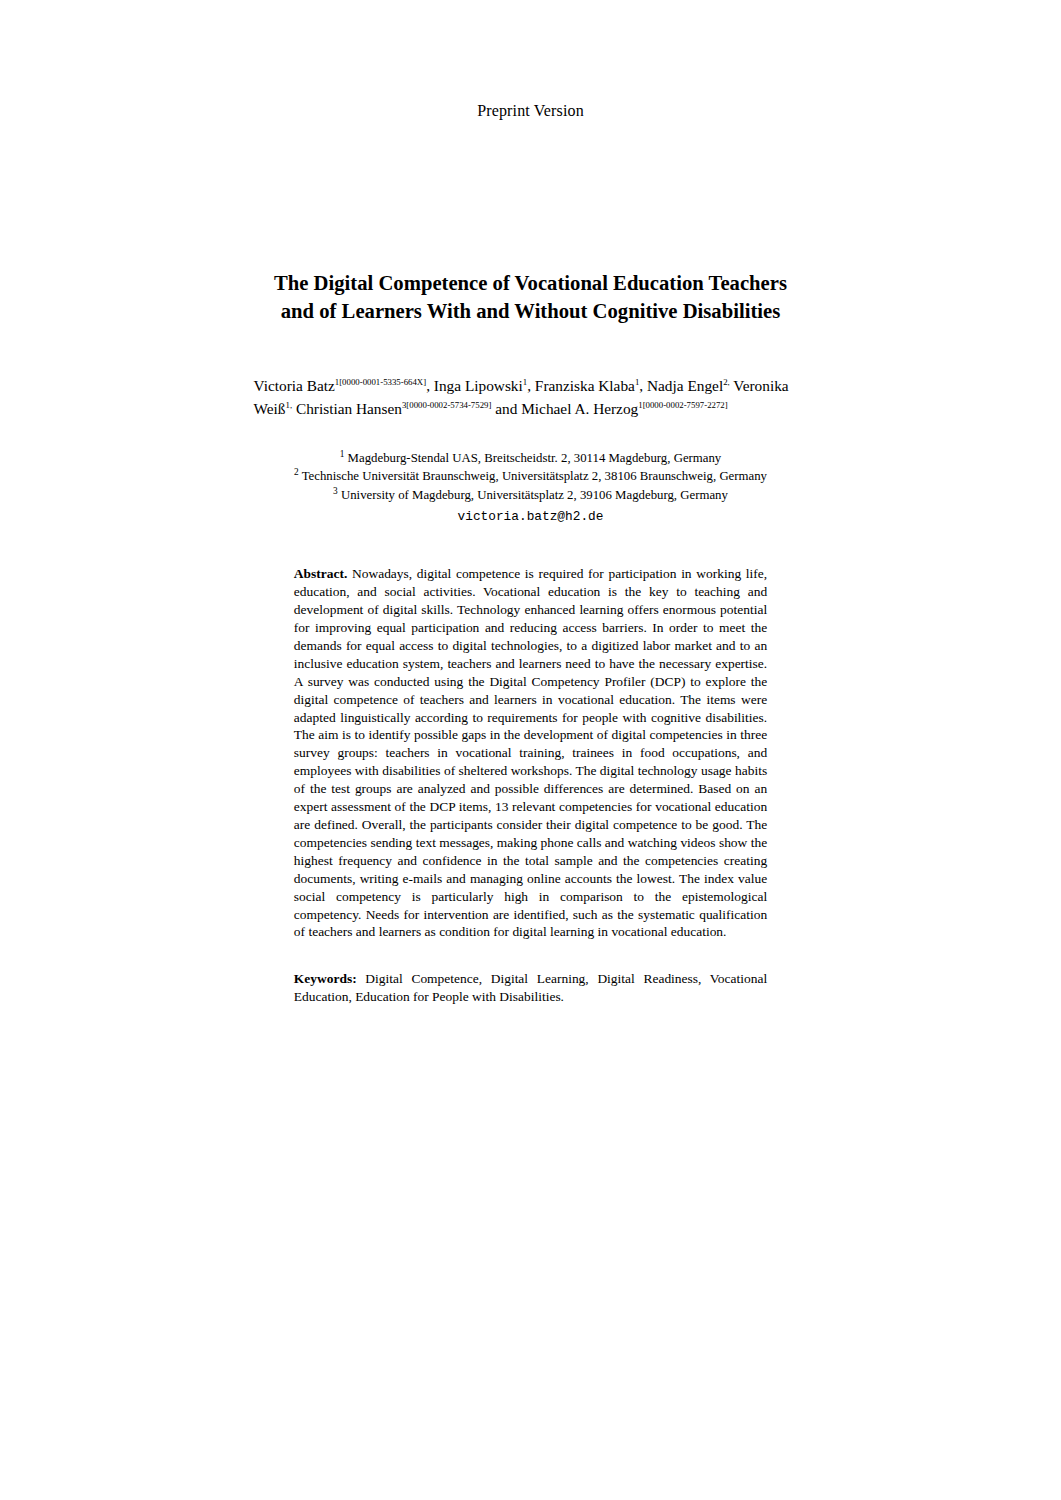Preprint Version
The Digital Competence of Vocational Education Teachers and of Learners With and Without Cognitive Disabilities
Victoria Batz1[0000-0001-5335-664X], Inga Lipowski1, Franziska Klaba1, Nadja Engel2, Veronika Weiß1, Christian Hansen3[0000-0002-5734-7529] and Michael A. Herzog1[0000-0002-7597-2272]
1 Magdeburg-Stendal UAS, Breitscheidstr. 2, 30114 Magdeburg, Germany
2 Technische Universität Braunschweig, Universitätsplatz 2, 38106 Braunschweig, Germany
3 University of Magdeburg, Universitätsplatz 2, 39106 Magdeburg, Germany
victoria.batz@h2.de
Abstract. Nowadays, digital competence is required for participation in working life, education, and social activities. Vocational education is the key to teaching and development of digital skills. Technology enhanced learning offers enormous potential for improving equal participation and reducing access barriers. In order to meet the demands for equal access to digital technologies, to a digitized labor market and to an inclusive education system, teachers and learners need to have the necessary expertise. A survey was conducted using the Digital Competency Profiler (DCP) to explore the digital competence of teachers and learners in vocational education. The items were adapted linguistically according to requirements for people with cognitive disabilities. The aim is to identify possible gaps in the development of digital competencies in three survey groups: teachers in vocational training, trainees in food occupations, and employees with disabilities of sheltered workshops. The digital technology usage habits of the test groups are analyzed and possible differences are determined. Based on an expert assessment of the DCP items, 13 relevant competencies for vocational education are defined. Overall, the participants consider their digital competence to be good. The competencies sending text messages, making phone calls and watching videos show the highest frequency and confidence in the total sample and the competencies creating documents, writing e-mails and managing online accounts the lowest. The index value social competency is particularly high in comparison to the epistemological competency. Needs for intervention are identified, such as the systematic qualification of teachers and learners as condition for digital learning in vocational education.
Keywords: Digital Competence, Digital Learning, Digital Readiness, Vocational Education, Education for People with Disabilities.